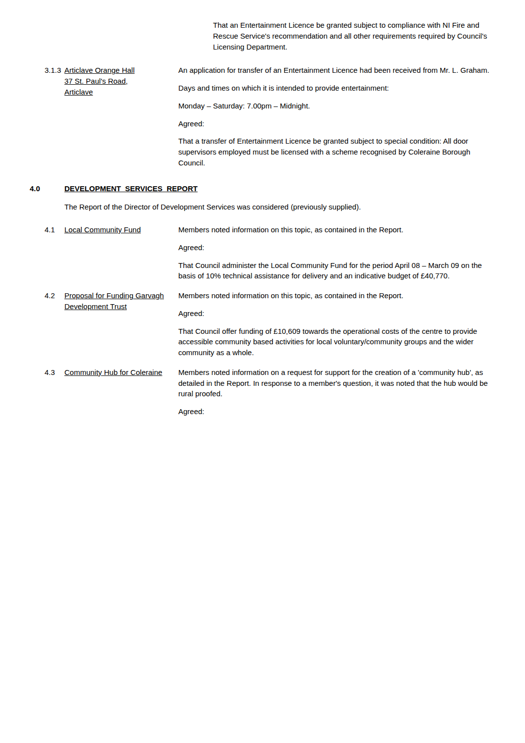That an Entertainment Licence be granted subject to compliance with NI Fire and Rescue Service's recommendation and all other requirements required by Council's Licensing Department.
3.1.3
Articlave Orange Hall
37 St. Paul's Road,
Articlave
An application for transfer of an Entertainment Licence had been received from Mr. L. Graham.
Days and times on which it is intended to provide entertainment:
Monday – Saturday: 7.00pm – Midnight.
Agreed:
That a transfer of Entertainment Licence be granted subject to special condition: All door supervisors employed must be licensed with a scheme recognised by Coleraine Borough Council.
4.0
DEVELOPMENT SERVICES REPORT
The Report of the Director of Development Services was considered (previously supplied).
4.1
Local Community Fund
Members noted information on this topic, as contained in the Report.
Agreed:
That Council administer the Local Community Fund for the period April 08 – March 09 on the basis of 10% technical assistance for delivery and an indicative budget of £40,770.
4.2
Proposal for Funding Garvagh
Development Trust
Members noted information on this topic, as contained in the Report.
Agreed:
That Council offer funding of £10,609 towards the operational costs of the centre to provide accessible community based activities for local voluntary/community groups and the wider community as a whole.
4.3
Community Hub for Coleraine
Members noted information on a request for support for the creation of a 'community hub', as detailed in the Report. In response to a member's question, it was noted that the hub would be rural proofed.
Agreed: